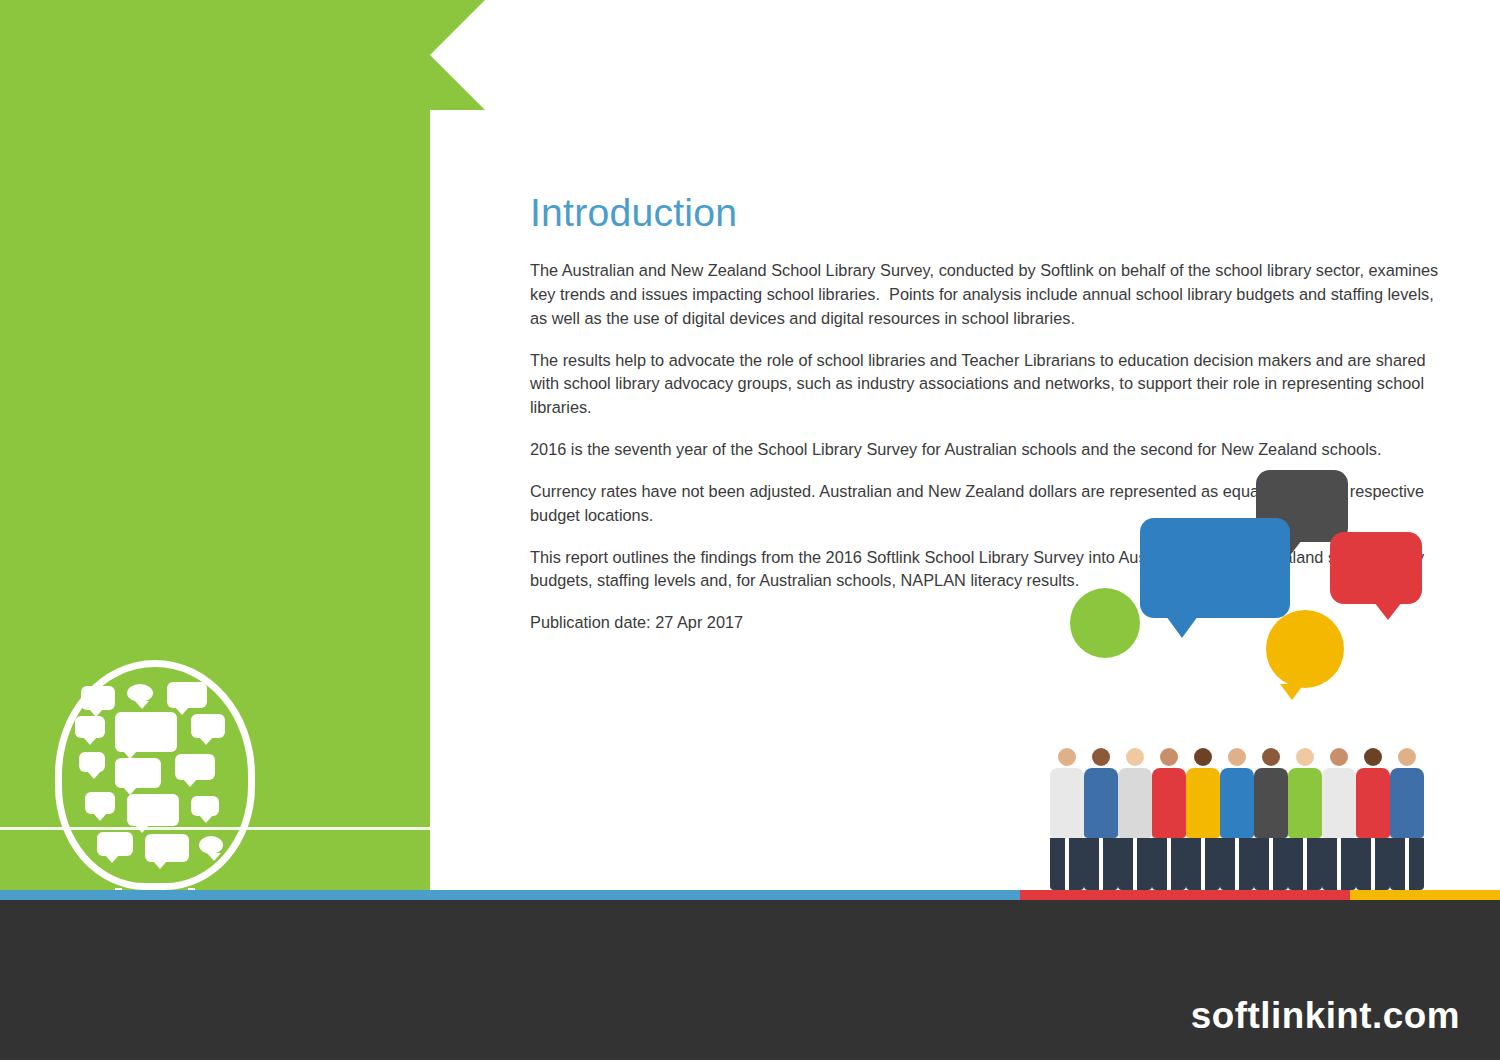Introduction
The Australian and New Zealand School Library Survey, conducted by Softlink on behalf of the school library sector, examines key trends and issues impacting school libraries. Points for analysis include annual school library budgets and staffing levels, as well as the use of digital devices and digital resources in school libraries.
The results help to advocate the role of school libraries and Teacher Librarians to education decision makers and are shared with school library advocacy groups, such as industry associations and networks, to support their role in representing school libraries.
2016 is the seventh year of the School Library Survey for Australian schools and the second for New Zealand schools.
Currency rates have not been adjusted. Australian and New Zealand dollars are represented as equal within their respective budget locations.
This report outlines the findings from the 2016 Softlink School Library Survey into Australian and New Zealand school library budgets, staffing levels and, for Australian schools, NAPLAN literacy results.
Publication date: 27 Apr 2017
softlinkint.com